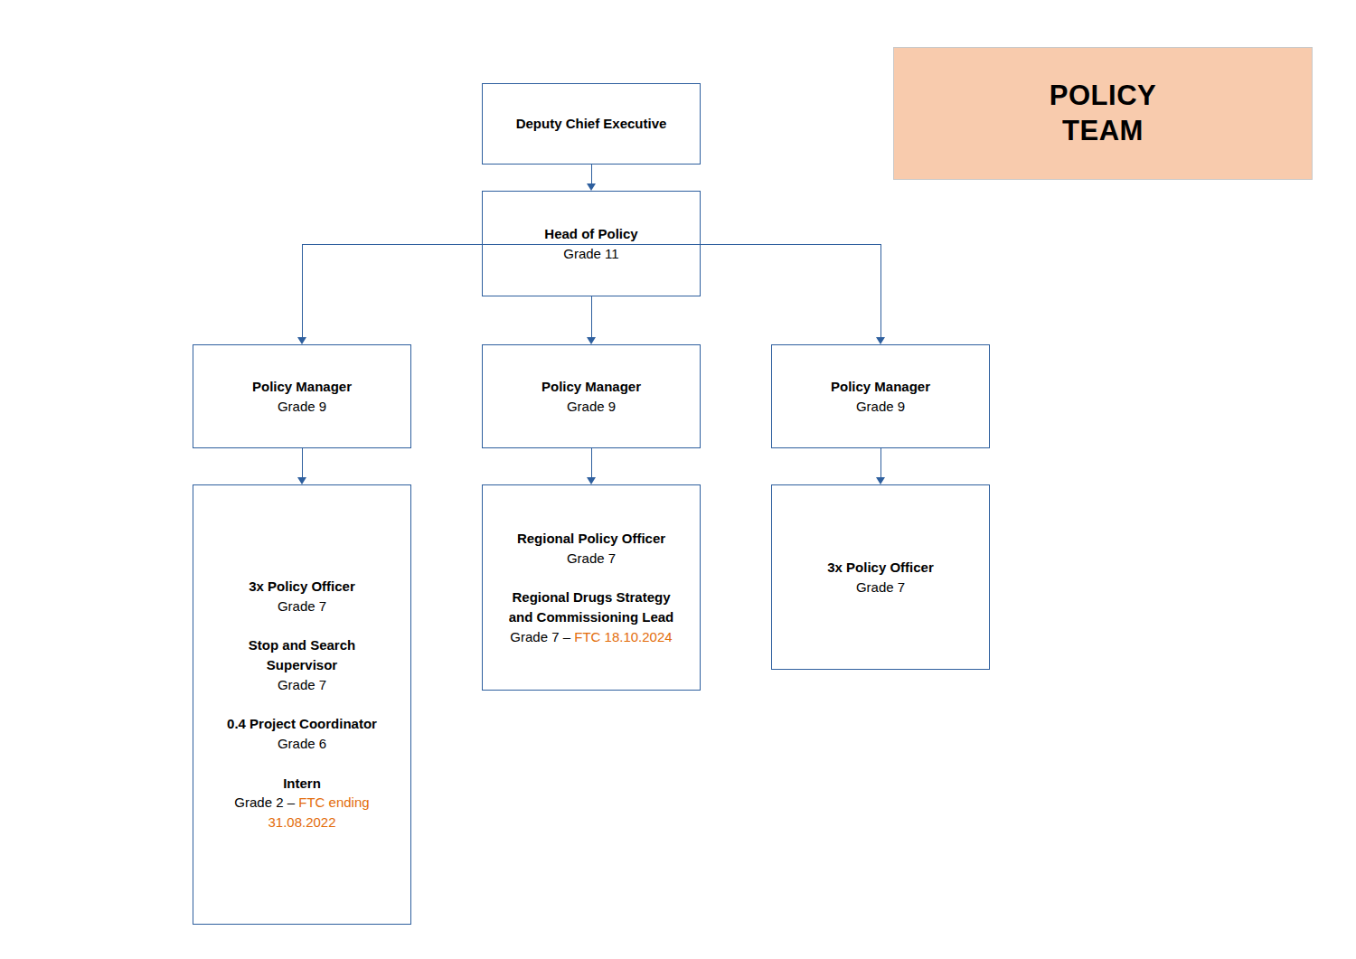POLICY
TEAM
Deputy Chief Executive
Head of Policy
Grade 11
Policy Manager
Grade 9
Policy Manager
Grade 9
Policy Manager
Grade 9
3x Policy Officer
Grade 7
Stop and Search
Supervisor
Grade 7
0.4 Project Coordinator
Grade 6
Intern
Grade 2 – FTC ending
31.08.2022
Regional Policy Officer
Grade 7
Regional Drugs Strategy
and Commissioning Lead
Grade 7 – FTC 18.10.2024
3x Policy Officer
Grade 7